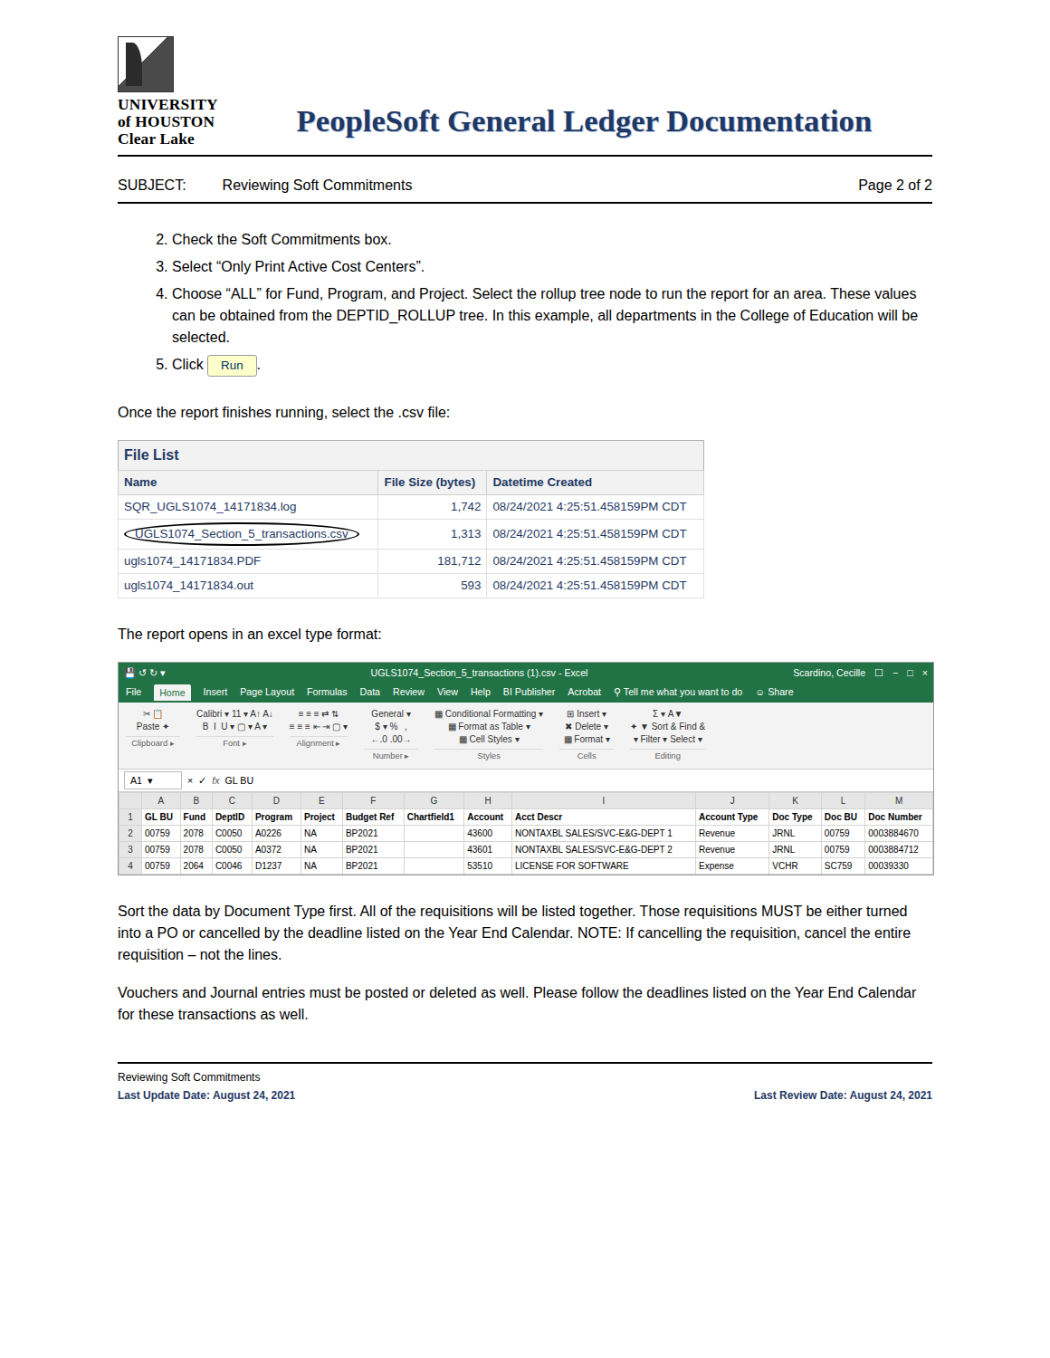UNIVERSITY
of HOUSTON
Clear Lake
PeopleSoft General Ledger Documentation
SUBJECT: Reviewing Soft Commitments
Page 2 of 2
Check the Soft Commitments box.
Select “Only Print Active Cost Centers”.
Choose “ALL” for Fund, Program, and Project. Select the rollup tree node to run the report for an area. These values can be obtained from the DEPTID_ROLLUP tree. In this example, all departments in the College of Education will be selected.
Click Run.
Once the report finishes running, select the .csv file:
File List
| Name | File Size (bytes) | Datetime Created |
| --- | --- | --- |
| SQR_UGLS1074_14171834.log | 1,742 | 08/24/2021 4:25:51.458159PM CDT |
| UGLS1074_Section_5_transactions.csv | 1,313 | 08/24/2021 4:25:51.458159PM CDT |
| ugls1074_14171834.PDF | 181,712 | 08/24/2021 4:25:51.458159PM CDT |
| ugls1074_14171834.out | 593 | 08/24/2021 4:25:51.458159PM CDT |
The report opens in an excel type format:
💾 ↺ ↻ ▾
UGLS1074_Section_5_transactions (1).csv - Excel
Scardino, Cecille☐−□×
File Home Insert Page Layout Formulas Data Review View Help BI Publisher Acrobat ⚲ Tell me what you want to do ☺ Share
✂ 📋
Paste ✦
Clipboard ▸
Calibri ▾ 11 ▾ A↑ A↓
B I U ▾ ▢ ▾ A ▾
Font ▸
≡ ≡ ≡ ⇄ ⇅
≡ ≡ ≡ ⇤ ⇥ ▢ ▾
Alignment ▸
General ▾
$ ▾ %   ,
←.0 .00→
Number ▸
▦ Conditional Formatting ▾
▦ Format as Table ▾
▦ Cell Styles ▾
Styles
⊞ Insert ▾
✖ Delete ▾
▦ Format ▾
Cells
Σ ▾ A▼
✦ ▼ Sort & Find &
▾ Filter ▾ Select ▾
Editing
A1 ▾ × ✓ fx GL BU
| | A | B | C | D | E | F | G | H | I | J | K | L | M |
| --- | --- | --- | --- | --- | --- | --- | --- | --- | --- | --- | --- | --- | --- |
| 1 | GL BU | Fund | DeptID | Program | Project | Budget Ref | Chartfield1 | Account | Acct Descr | Account Type | Doc Type | Doc BU | Doc Number |
| 2 | 00759 | 2078 | C0050 | A0226 | NA | BP2021 | | 43600 | NONTAXBL SALES/SVC-E&G-DEPT 1 | Revenue | JRNL | 00759 | 0003884670 |
| 3 | 00759 | 2078 | C0050 | A0372 | NA | BP2021 | | 43601 | NONTAXBL SALES/SVC-E&G-DEPT 2 | Revenue | JRNL | 00759 | 0003884712 |
| 4 | 00759 | 2064 | C0046 | D1237 | NA | BP2021 | | 53510 | LICENSE FOR SOFTWARE | Expense | VCHR | SC759 | 00039330 |
Sort the data by Document Type first. All of the requisitions will be listed together. Those requisitions MUST be either turned into a PO or cancelled by the deadline listed on the Year End Calendar. NOTE: If cancelling the requisition, cancel the entire requisition – not the lines.
Vouchers and Journal entries must be posted or deleted as well. Please follow the deadlines listed on the Year End Calendar for these transactions as well.
Reviewing Soft Commitments
Last Update Date: August 24, 2021 Last Review Date: August 24, 2021